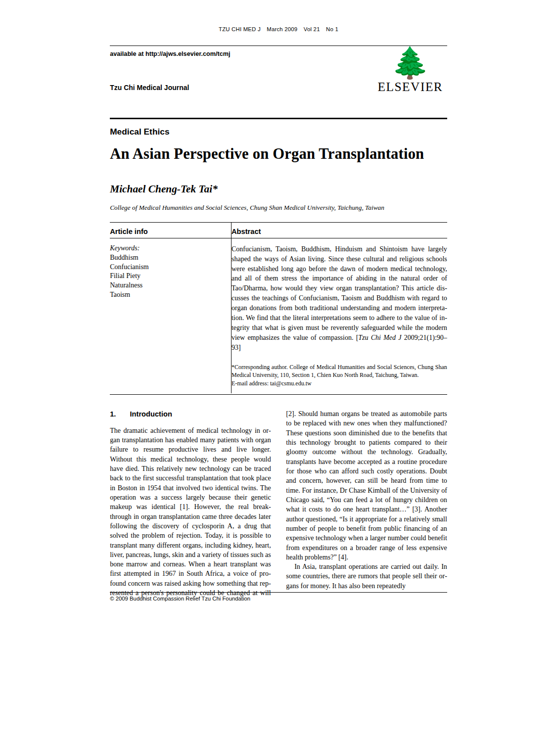TZU CHI MED J March 2009 Vol 21 No 1
available at http://ajws.elsevier.com/tcmj
Tzu Chi Medical Journal
🌲
ELSEVIER
Medical Ethics
An Asian Perspective on Organ Transplantation
Michael Cheng-Tek Tai*
College of Medical Humanities and Social Sciences, Chung Shan Medical University, Taichung, Taiwan
| Article info Keywords: Buddhism Confucianism Filial Piety Naturalness Taoism | Abstract Confucianism, Taoism, Buddhism, Hinduism and Shintoism have largely shaped the ways of Asian living. Since these cultural and religious schools were established long ago before the dawn of modern medical technology, and all of them stress the importance of abiding in the natural order of Tao/Dharma, how would they view organ transplantation? This article discusses the teachings of Confucianism, Taoism and Buddhism with regard to organ donations from both traditional understanding and modern interpretation. We find that the literal interpretations seem to adhere to the value of integrity that what is given must be reverently safeguarded while the modern view emphasizes the value of compassion. [ Tzu Chi Med J 2009;21(1):90–93] *Corresponding author. College of Medical Humanities and Social Sciences, Chung Shan Medical University, 110, Section 1, Chien Kuo North Road, Taichung, Taiwan. E-mail address: tai@csmu.edu.tw |
1. Introduction
The dramatic achievement of medical technology in organ transplantation has enabled many patients with organ failure to resume productive lives and live longer. Without this medical technology, these people would have died. This relatively new technology can be traced back to the first successful transplantation that took place in Boston in 1954 that involved two identical twins. The operation was a success largely because their genetic makeup was identical [1]. However, the real breakthrough in organ transplantation came three decades later following the discovery of cyclosporin A, a drug that solved the problem of rejection. Today, it is possible to transplant many different organs, including kidney, heart, liver, pancreas, lungs, skin and a variety of tissues such as bone marrow and corneas. When a heart transplant was first attempted in 1967 in South Africa, a voice of profound concern was raised asking how something that represented a person's personality could be changed at will [2]. Should human organs be treated as automobile parts to be replaced with new ones when they malfunctioned? These questions soon diminished due to the benefits that this technology brought to patients compared to their gloomy outcome without the technology. Gradually, transplants have become accepted as a routine procedure for those who can afford such costly operations. Doubt and concern, however, can still be heard from time to time. For instance, Dr Chase Kimball of the University of Chicago said, “You can feed a lot of hungry children on what it costs to do one heart transplant…” [3]. Another author questioned, “Is it appropriate for a relatively small number of people to benefit from public financing of an expensive technology when a larger number could benefit from expenditures on a broader range of less expensive health problems?” [4].
In Asia, transplant operations are carried out daily. In some countries, there are rumors that people sell their organs for money. It has also been repeatedly
© 2009 Buddhist Compassion Relief Tzu Chi Foundation